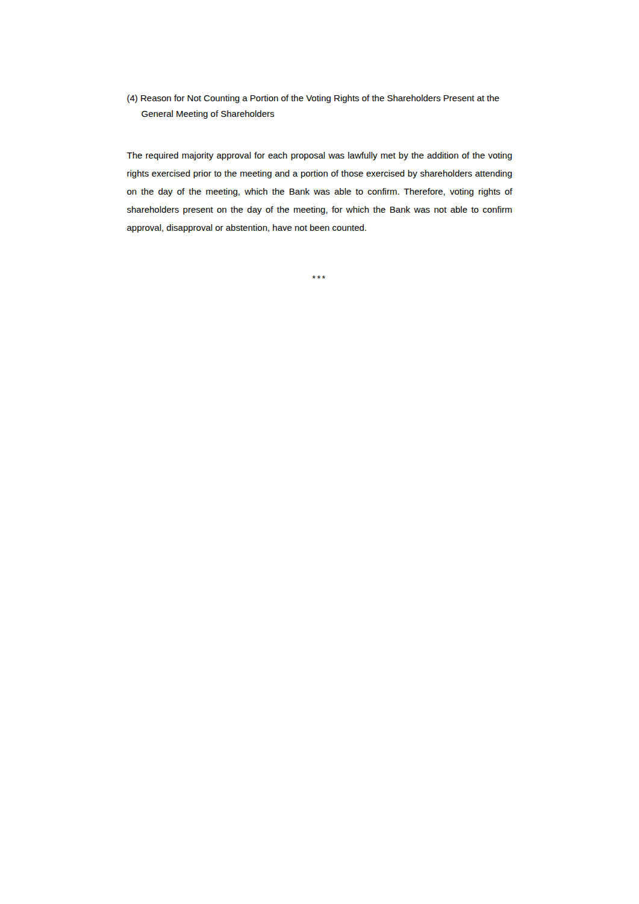(4) Reason for Not Counting a Portion of the Voting Rights of the Shareholders Present at the General Meeting of Shareholders
The required majority approval for each proposal was lawfully met by the addition of the voting rights exercised prior to the meeting and a portion of those exercised by shareholders attending on the day of the meeting, which the Bank was able to confirm. Therefore, voting rights of shareholders present on the day of the meeting, for which the Bank was not able to confirm approval, disapproval or abstention, have not been counted.
***